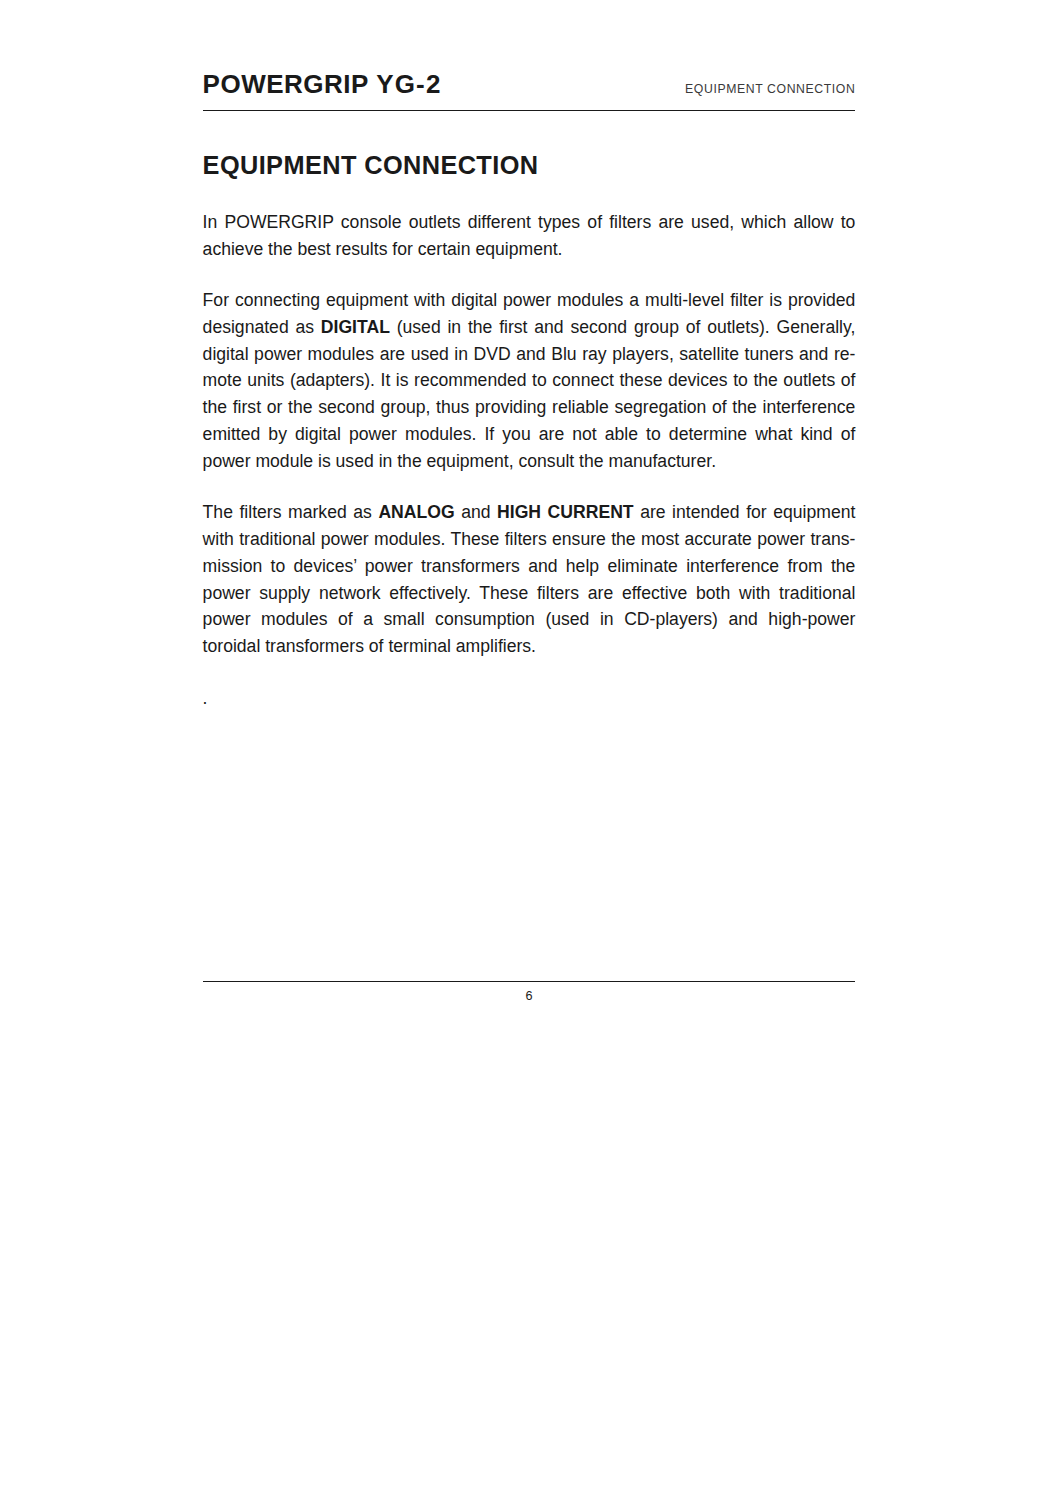POWERGRIP YG-2
Equipment connection
EQUIPMENT CONNECTION
In POWERGRIP console outlets different types of filters are used, which allow to achieve the best results for certain equipment.
For connecting equipment with digital power modules a multi-level filter is provided designated as DIGITAL (used in the first and second group of outlets). Generally, digital power modules are used in DVD and Blu ray players, satellite tuners and remote units (adapters). It is recommended to connect these devices to the outlets of the first or the second group, thus providing reliable segregation of the interference emitted by digital power modules. If you are not able to determine what kind of power module is used in the equipment, consult the manufacturer.
The filters marked as ANALOG and HIGH CURRENT are intended for equipment with traditional power modules. These filters ensure the most accurate power transmission to devices’ power transformers and help eliminate interference from the power supply network effectively. These filters are effective both with traditional power modules of a small consumption (used in CD-players) and high-power toroidal transformers of terminal amplifiers.
.
6